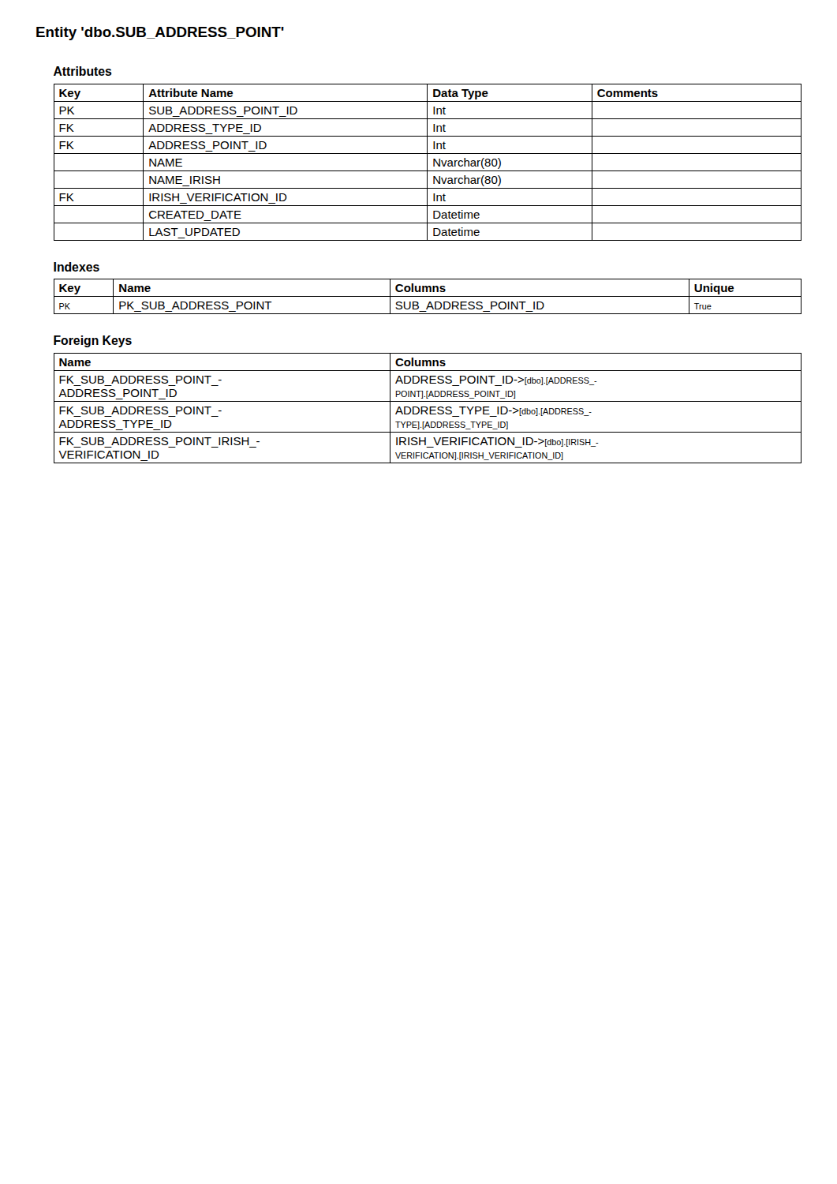Entity 'dbo.SUB_ADDRESS_POINT'
Attributes
| Key | Attribute Name | Data Type | Comments |
| --- | --- | --- | --- |
| PK | SUB_ADDRESS_POINT_ID | Int | |
| FK | ADDRESS_TYPE_ID | Int | |
| FK | ADDRESS_POINT_ID | Int | |
| | NAME | Nvarchar(80) | |
| | NAME_IRISH | Nvarchar(80) | |
| FK | IRISH_VERIFICATION_ID | Int | |
| | CREATED_DATE | Datetime | |
| | LAST_UPDATED | Datetime | |
Indexes
| Key | Name | Columns | Unique |
| --- | --- | --- | --- |
| PK | PK_SUB_ADDRESS_POINT | SUB_ADDRESS_POINT_ID | True |
Foreign Keys
| Name | Columns |
| --- | --- |
| FK_SUB_ADDRESS_POINT_- ADDRESS_POINT_ID | ADDRESS_POINT_ID-> [dbo].[ADDRESS_- POINT].[ADDRESS_POINT_ID] |
| FK_SUB_ADDRESS_POINT_- ADDRESS_TYPE_ID | ADDRESS_TYPE_ID-> [dbo].[ADDRESS_- TYPE].[ADDRESS_TYPE_ID] |
| FK_SUB_ADDRESS_POINT_IRISH_- VERIFICATION_ID | IRISH_VERIFICATION_ID-> [dbo].[IRISH_- VERIFICATION].[IRISH_VERIFICATION_ID] |